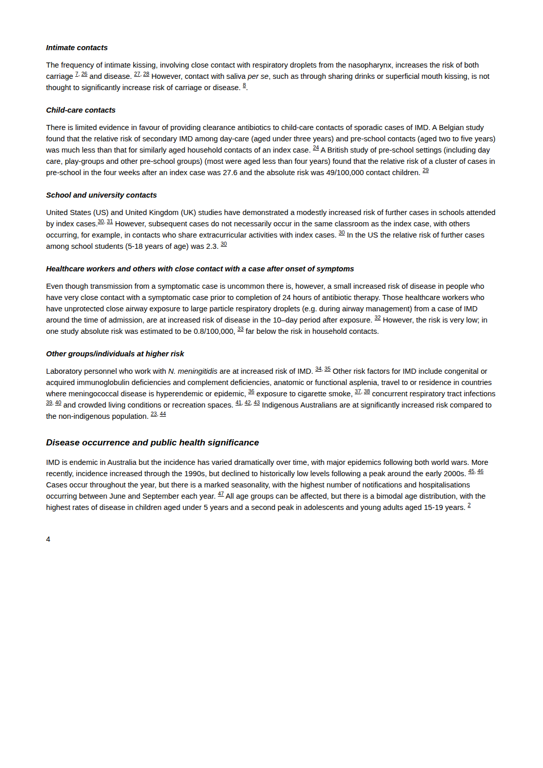Intimate contacts
The frequency of intimate kissing, involving close contact with respiratory droplets from the nasopharynx, increases the risk of both carriage 7, 26 and disease. 27, 28 However, contact with saliva per se, such as through sharing drinks or superficial mouth kissing, is not thought to significantly increase risk of carriage or disease. 8.
Child-care contacts
There is limited evidence in favour of providing clearance antibiotics to child-care contacts of sporadic cases of IMD. A Belgian study found that the relative risk of secondary IMD among day-care (aged under three years) and pre-school contacts (aged two to five years) was much less than that for similarly aged household contacts of an index case. 24 A British study of pre-school settings (including day care, play-groups and other pre-school groups) (most were aged less than four years) found that the relative risk of a cluster of cases in pre-school in the four weeks after an index case was 27.6 and the absolute risk was 49/100,000 contact children. 29
School and university contacts
United States (US) and United Kingdom (UK) studies have demonstrated a modestly increased risk of further cases in schools attended by index cases.30, 31 However, subsequent cases do not necessarily occur in the same classroom as the index case, with others occurring, for example, in contacts who share extracurricular activities with index cases. 30 In the US the relative risk of further cases among school students (5-18 years of age) was 2.3. 30
Healthcare workers and others with close contact with a case after onset of symptoms
Even though transmission from a symptomatic case is uncommon there is, however, a small increased risk of disease in people who have very close contact with a symptomatic case prior to completion of 24 hours of antibiotic therapy. Those healthcare workers who have unprotected close airway exposure to large particle respiratory droplets (e.g. during airway management) from a case of IMD around the time of admission, are at increased risk of disease in the 10–day period after exposure. 32 However, the risk is very low; in one study absolute risk was estimated to be 0.8/100,000, 33 far below the risk in household contacts.
Other groups/individuals at higher risk
Laboratory personnel who work with N. meningitidis are at increased risk of IMD. 34, 35 Other risk factors for IMD include congenital or acquired immunoglobulin deficiencies and complement deficiencies, anatomic or functional asplenia, travel to or residence in countries where meningococcal disease is hyperendemic or epidemic, 36 exposure to cigarette smoke, 37, 38 concurrent respiratory tract infections 39, 40 and crowded living conditions or recreation spaces. 41, 42, 43 Indigenous Australians are at significantly increased risk compared to the non-indigenous population. 23, 44
Disease occurrence and public health significance
IMD is endemic in Australia but the incidence has varied dramatically over time, with major epidemics following both world wars. More recently, incidence increased through the 1990s, but declined to historically low levels following a peak around the early 2000s. 45, 46 Cases occur throughout the year, but there is a marked seasonality, with the highest number of notifications and hospitalisations occurring between June and September each year. 47 All age groups can be affected, but there is a bimodal age distribution, with the highest rates of disease in children aged under 5 years and a second peak in adolescents and young adults aged 15-19 years. 2
4